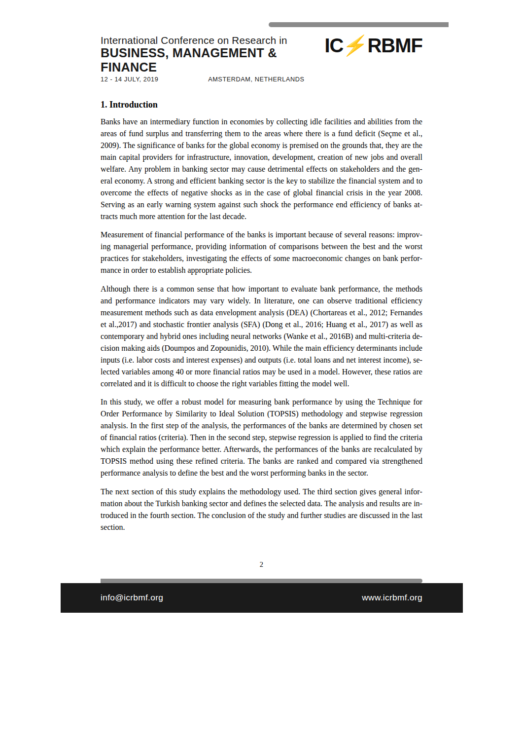International Conference on Research in
BUSINESS, MANAGEMENT & FINANCE
12 - 14 JULY, 2019 AMSTERDAM, NETHERLANDS
IC⚡RBMF
1. Introduction
Banks have an intermediary function in economies by collecting idle facilities and abilities from the areas of fund surplus and transferring them to the areas where there is a fund deficit (Seçme et al., 2009). The significance of banks for the global economy is premised on the grounds that, they are the main capital providers for infrastructure, innovation, development, creation of new jobs and overall welfare. Any problem in banking sector may cause detrimental effects on stakeholders and the general economy. A strong and efficient banking sector is the key to stabilize the financial system and to overcome the effects of negative shocks as in the case of global financial crisis in the year 2008. Serving as an early warning system against such shock the performance end efficiency of banks attracts much more attention for the last decade.
Measurement of financial performance of the banks is important because of several reasons: improving managerial performance, providing information of comparisons between the best and the worst practices for stakeholders, investigating the effects of some macroeconomic changes on bank performance in order to establish appropriate policies.
Although there is a common sense that how important to evaluate bank performance, the methods and performance indicators may vary widely. In literature, one can observe traditional efficiency measurement methods such as data envelopment analysis (DEA) (Chortareas et al., 2012; Fernandes et al.,2017) and stochastic frontier analysis (SFA) (Dong et al., 2016; Huang et al., 2017) as well as contemporary and hybrid ones including neural networks (Wanke et al., 2016B) and multi-criteria decision making aids (Doumpos and Zopounidis, 2010). While the main efficiency determinants include inputs (i.e. labor costs and interest expenses) and outputs (i.e. total loans and net interest income), selected variables among 40 or more financial ratios may be used in a model. However, these ratios are correlated and it is difficult to choose the right variables fitting the model well.
In this study, we offer a robust model for measuring bank performance by using the Technique for Order Performance by Similarity to Ideal Solution (TOPSIS) methodology and stepwise regression analysis. In the first step of the analysis, the performances of the banks are determined by chosen set of financial ratios (criteria). Then in the second step, stepwise regression is applied to find the criteria which explain the performance better. Afterwards, the performances of the banks are recalculated by TOPSIS method using these refined criteria. The banks are ranked and compared via strengthened performance analysis to define the best and the worst performing banks in the sector.
The next section of this study explains the methodology used. The third section gives general information about the Turkish banking sector and defines the selected data. The analysis and results are introduced in the fourth section. The conclusion of the study and further studies are discussed in the last section.
2
info@icrbmf.org
www.icrbmf.org